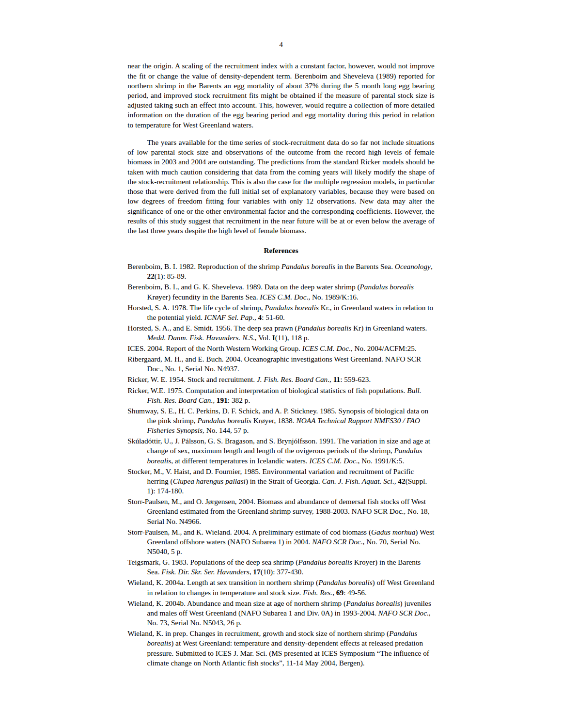4
near the origin. A scaling of the recruitment index with a constant factor, however, would not improve the fit or change the value of density-dependent term. Berenboim and Sheveleva (1989) reported for northern shrimp in the Barents an egg mortality of about 37% during the 5 month long egg bearing period, and improved stock recruitment fits might be obtained if the measure of parental stock size is adjusted taking such an effect into account. This, however, would require a collection of more detailed information on the duration of the egg bearing period and egg mortality during this period in relation to temperature for West Greenland waters.
The years available for the time series of stock-recruitment data do so far not include situations of low parental stock size and observations of the outcome from the record high levels of female biomass in 2003 and 2004 are outstanding. The predictions from the standard Ricker models should be taken with much caution considering that data from the coming years will likely modify the shape of the stock-recruitment relationship. This is also the case for the multiple regression models, in particular those that were derived from the full initial set of explanatory variables, because they were based on low degrees of freedom fitting four variables with only 12 observations. New data may alter the significance of one or the other environmental factor and the corresponding coefficients. However, the results of this study suggest that recruitment in the near future will be at or even below the average of the last three years despite the high level of female biomass.
References
Berenboim, B. I. 1982. Reproduction of the shrimp Pandalus borealis in the Barents Sea. Oceanology, 22(1): 85-89.
Berenboim, B. I., and G. K. Sheveleva. 1989. Data on the deep water shrimp (Pandalus borealis Krøyer) fecundity in the Barents Sea. ICES C.M. Doc., No. 1989/K:16.
Horsted, S. A. 1978. The life cycle of shrimp, Pandalus borealis Kr., in Greenland waters in relation to the potential yield. ICNAF Sel. Pap., 4: 51-60.
Horsted, S. A., and E. Smidt. 1956. The deep sea prawn (Pandalus borealis Kr) in Greenland waters. Medd. Danm. Fisk. Havunders. N.S., Vol. I(11), 118 p.
ICES. 2004. Report of the North Western Working Group. ICES C.M. Doc., No. 2004/ACFM:25.
Ribergaard, M. H., and E. Buch. 2004. Oceanographic investigations West Greenland. NAFO SCR Doc., No. 1, Serial No. N4937.
Ricker, W. E. 1954. Stock and recruitment. J. Fish. Res. Board Can., 11: 559-623.
Ricker, W.E. 1975. Computation and interpretation of biological statistics of fish populations. Bull. Fish. Res. Board Can., 191: 382 p.
Shumway, S. E., H. C. Perkins, D. F. Schick, and A. P. Stickney. 1985. Synopsis of biological data on the pink shrimp, Pandalus borealis Krøyer, 1838. NOAA Technical Rapport NMFS30 / FAO Fisheries Synopsis, No. 144, 57 p.
Skúladóttir, U., J. Pálsson, G. S. Bragason, and S. Brynjólfsson. 1991. The variation in size and age at change of sex, maximum length and length of the ovigerous periods of the shrimp, Pandalus borealis, at different temperatures in Icelandic waters. ICES C.M. Doc., No. 1991/K:5.
Stocker, M., V. Haist, and D. Fournier, 1985. Environmental variation and recruitment of Pacific herring (Clupea harengus pallasi) in the Strait of Georgia. Can. J. Fish. Aquat. Sci., 42(Suppl. 1): 174-180.
Storr-Paulsen, M., and O. Jørgensen, 2004. Biomass and abundance of demersal fish stocks off West Greenland estimated from the Greenland shrimp survey, 1988-2003. NAFO SCR Doc., No. 18, Serial No. N4966.
Storr-Paulsen, M., and K. Wieland. 2004. A preliminary estimate of cod biomass (Gadus morhua) West Greenland offshore waters (NAFO Subarea 1) in 2004. NAFO SCR Doc., No. 70, Serial No. N5040, 5 p.
Teigsmark, G. 1983. Populations of the deep sea shrimp (Pandalus borealis Kroyer) in the Barents Sea. Fisk. Dir. Skr. Ser. Havunders, 17(10): 377-430.
Wieland, K. 2004a. Length at sex transition in northern shrimp (Pandalus borealis) off West Greenland in relation to changes in temperature and stock size. Fish. Res., 69: 49-56.
Wieland, K. 2004b. Abundance and mean size at age of northern shrimp (Pandalus borealis) juveniles and males off West Greenland (NAFO Subarea 1 and Div. 0A) in 1993-2004. NAFO SCR Doc., No. 73, Serial No. N5043, 26 p.
Wieland, K. in prep. Changes in recruitment, growth and stock size of northern shrimp (Pandalus borealis) at West Greenland: temperature and density-dependent effects at released predation pressure. Submitted to ICES J. Mar. Sci. (MS presented at ICES Symposium “The influence of climate change on North Atlantic fish stocks”, 11-14 May 2004, Bergen).